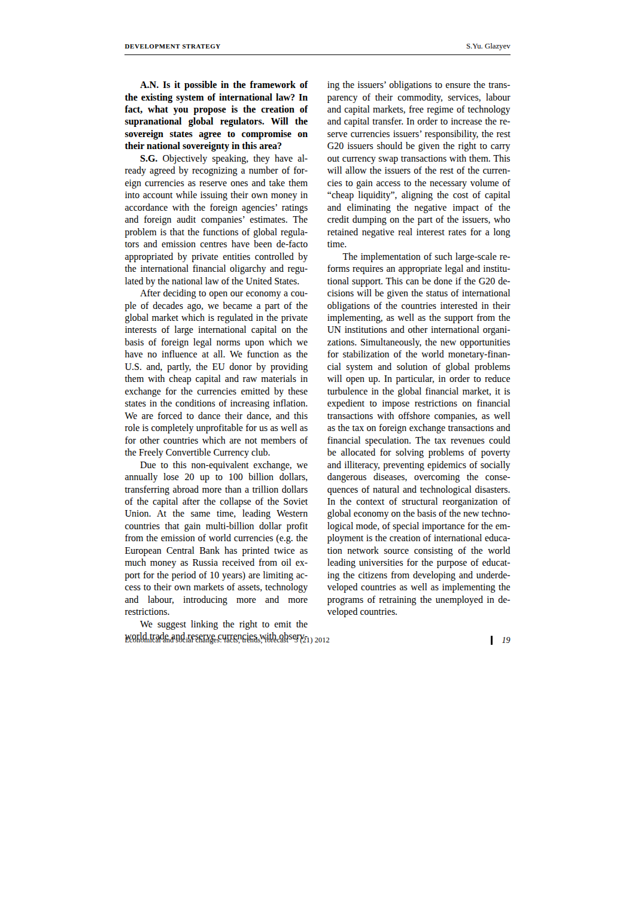Development strategy S.Yu. Glazyev
A.N. Is it possible in the framework of the existing system of international law? In fact, what you propose is the creation of supranational global regulators. Will the sovereign states agree to compromise on their national sovereignty in this area?
S.G. Objectively speaking, they have already agreed by recognizing a number of foreign currencies as reserve ones and take them into account while issuing their own money in accordance with the foreign agencies’ ratings and foreign audit companies’ estimates. The problem is that the functions of global regulators and emission centres have been de-facto appropriated by private entities controlled by the international financial oligarchy and regulated by the national law of the United States.
After deciding to open our economy a couple of decades ago, we became a part of the global market which is regulated in the private interests of large international capital on the basis of foreign legal norms upon which we have no influence at all. We function as the U.S. and, partly, the EU donor by providing them with cheap capital and raw materials in exchange for the currencies emitted by these states in the conditions of increasing inflation. We are forced to dance their dance, and this role is completely unprofitable for us as well as for other countries which are not members of the Freely Convertible Currency club.
Due to this non-equivalent exchange, we annually lose 20 up to 100 billion dollars, transferring abroad more than a trillion dollars of the capital after the collapse of the Soviet Union. At the same time, leading Western countries that gain multi-billion dollar profit from the emission of world currencies (e.g. the European Central Bank has printed twice as much money as Russia received from oil export for the period of 10 years) are limiting access to their own markets of assets, technology and labour, introducing more and more restrictions.
We suggest linking the right to emit the world trade and reserve currencies with observing the issuers’ obligations to ensure the transparency of their commodity, services, labour and capital markets, free regime of technology and capital transfer. In order to increase the reserve currencies issuers’ responsibility, the rest G20 issuers should be given the right to carry out currency swap transactions with them. This will allow the issuers of the rest of the currencies to gain access to the necessary volume of “cheap liquidity”, aligning the cost of capital and eliminating the negative impact of the credit dumping on the part of the issuers, who retained negative real interest rates for a long time.
The implementation of such large-scale reforms requires an appropriate legal and institutional support. This can be done if the G20 decisions will be given the status of international obligations of the countries interested in their implementing, as well as the support from the UN institutions and other international organizations. Simultaneously, the new opportunities for stabilization of the world monetary-financial system and solution of global problems will open up. In particular, in order to reduce turbulence in the global financial market, it is expedient to impose restrictions on financial transactions with offshore companies, as well as the tax on foreign exchange transactions and financial speculation. The tax revenues could be allocated for solving problems of poverty and illiteracy, preventing epidemics of socially dangerous diseases, overcoming the consequences of natural and technological disasters. In the context of structural reorganization of global economy on the basis of the new technological mode, of special importance for the employment is the creation of international education network source consisting of the world leading universities for the purpose of educating the citizens from developing and underdeveloped countries as well as implementing the programs of retraining the unemployed in developed countries.
Economical and social changes: facts, trends, forecast 3 (21) 2012 19